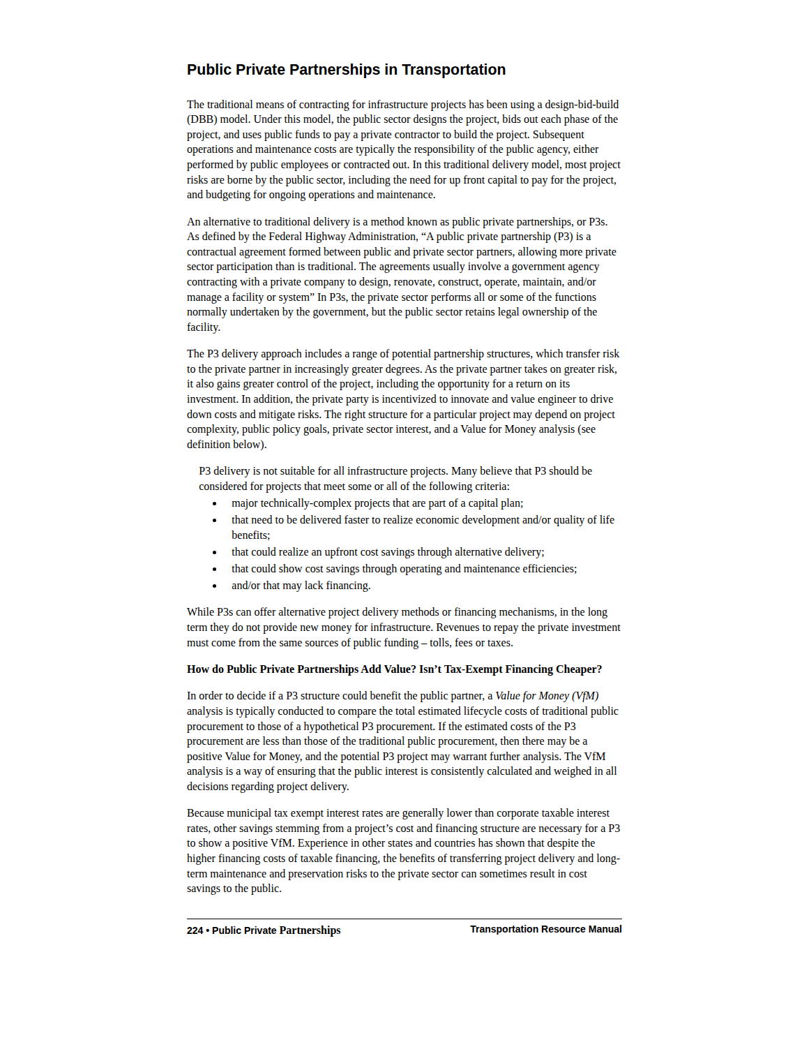Public Private Partnerships in Transportation
The traditional means of contracting for infrastructure projects has been using a design-bid-build (DBB) model. Under this model, the public sector designs the project, bids out each phase of the project, and uses public funds to pay a private contractor to build the project. Subsequent operations and maintenance costs are typically the responsibility of the public agency, either performed by public employees or contracted out. In this traditional delivery model, most project risks are borne by the public sector, including the need for up front capital to pay for the project, and budgeting for ongoing operations and maintenance.
An alternative to traditional delivery is a method known as public private partnerships, or P3s. As defined by the Federal Highway Administration, “A public private partnership (P3) is a contractual agreement formed between public and private sector partners, allowing more private sector participation than is traditional. The agreements usually involve a government agency contracting with a private company to design, renovate, construct, operate, maintain, and/or manage a facility or system” In P3s, the private sector performs all or some of the functions normally undertaken by the government, but the public sector retains legal ownership of the facility.
The P3 delivery approach includes a range of potential partnership structures, which transfer risk to the private partner in increasingly greater degrees. As the private partner takes on greater risk, it also gains greater control of the project, including the opportunity for a return on its investment. In addition, the private party is incentivized to innovate and value engineer to drive down costs and mitigate risks. The right structure for a particular project may depend on project complexity, public policy goals, private sector interest, and a Value for Money analysis (see definition below).
P3 delivery is not suitable for all infrastructure projects. Many believe that P3 should be considered for projects that meet some or all of the following criteria:
major technically-complex projects that are part of a capital plan;
that need to be delivered faster to realize economic development and/or quality of life benefits;
that could realize an upfront cost savings through alternative delivery;
that could show cost savings through operating and maintenance efficiencies;
and/or that may lack financing.
While P3s can offer alternative project delivery methods or financing mechanisms, in the long term they do not provide new money for infrastructure. Revenues to repay the private investment must come from the same sources of public funding – tolls, fees or taxes.
How do Public Private Partnerships Add Value? Isn’t Tax-Exempt Financing Cheaper?
In order to decide if a P3 structure could benefit the public partner, a Value for Money (VfM) analysis is typically conducted to compare the total estimated lifecycle costs of traditional public procurement to those of a hypothetical P3 procurement. If the estimated costs of the P3 procurement are less than those of the traditional public procurement, then there may be a positive Value for Money, and the potential P3 project may warrant further analysis. The VfM analysis is a way of ensuring that the public interest is consistently calculated and weighed in all decisions regarding project delivery.
Because municipal tax exempt interest rates are generally lower than corporate taxable interest rates, other savings stemming from a project’s cost and financing structure are necessary for a P3 to show a positive VfM. Experience in other states and countries has shown that despite the higher financing costs of taxable financing, the benefits of transferring project delivery and long-term maintenance and preservation risks to the private sector can sometimes result in cost savings to the public.
224 • Public Private Partnerships
Transportation Resource Manual